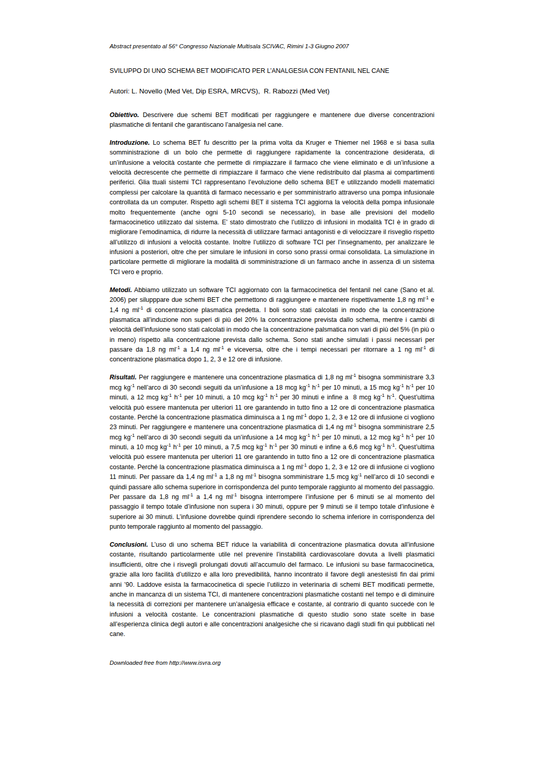Abstract presentato al 56° Congresso Nazionale Multisala SCIVAC, Rimini 1-3 Giugno 2007
SVILUPPO DI UNO SCHEMA BET MODIFICATO PER L’ANALGESIA CON FENTANIL NEL CANE
Autori: L. Novello (Med Vet, Dip ESRA, MRCVS), R. Rabozzi (Med Vet)
Obiettivo. Descrivere due schemi BET modificati per raggiungere e mantenere due diverse concentrazioni plasmatiche di fentanil che garantiscano l’analgesia nel cane.
Introduzione. Lo schema BET fu descritto per la prima volta da Kruger e Thiemer nel 1968 e si basa sulla somministrazione di un bolo che permette di raggiungere rapidamente la concentrazione desiderata, di un’infusione a velocità costante che permette di rimpiazzare il farmaco che viene eliminato e di un’infusione a velocità decrescente che permette di rimpiazzare il farmaco che viene redistribuito dal plasma ai compartimenti periferici. Glia ttuali sistemi TCI rappresentano l’evoluzione dello schema BET e utilizzando modelli matematici complessi per calcolare la quantità di farmaco necessario e per somministrarlo attraverso una pompa infusionale controllata da un computer. Rispetto agli schemi BET il sistema TCI aggiorna la velocità della pompa infusionale molto frequentemente (anche ogni 5-10 secondi se necessario), in base alle previsioni del modello farmacocinetico utilizzato dal sistema. E’ stato dimostrato che l’utilizzo di infusioni in modalità TCI è in grado di migliorare l’emodinamica, di ridurre la necessità di utilizzare farmaci antagonisti e di velocizzare il risveglio rispetto all’utilizzo di infusioni a velocità costante. Inoltre l’utilizzo di software TCI per l’insegnamento, per analizzare le infusioni a posteriori, oltre che per simulare le infusioni in corso sono prassi ormai consolidata. La simulazione in particolare permette di migliorare la modalità di somministrazione di un farmaco anche in assenza di un sistema TCI vero e proprio.
Metodi. Abbiamo utilizzato un software TCI aggiornato con la farmacocinetica del fentanil nel cane (Sano et al. 2006) per silupppare due schemi BET che permettono di raggiungere e mantenere rispettivamente 1,8 ng ml-1 e 1,4 ng ml-1 di concentrazione plasmatica predetta. I boli sono stati calcolati in modo che la concentrazione plasmatica all’induzione non superi di più del 20% la concentrazione prevista dallo schema, mentre i cambi di velocità dell’infusione sono stati calcolati in modo che la concentrazione palsmatica non vari di più del 5% (in più o in meno) rispetto alla concentrazione prevista dallo schema. Sono stati anche simulati i passi necessari per passare da 1,8 ng ml-1 a 1,4 ng ml-1 e viceversa, oltre che i tempi necessari per ritornare a 1 ng ml-1 di concentrazione plasmatica dopo 1, 2, 3 e 12 ore di infusione.
Risultati. Per raggiungere e mantenere una concentrazione plasmatica di 1,8 ng ml-1 bisogna somministrare 3,3 mcg kg-1 nell’arco di 30 secondi seguiti da un’infusione a 18 mcg kg-1 h-1 per 10 minuti, a 15 mcg kg-1 h-1 per 10 minuti, a 12 mcg kg-1 h-1 per 10 minuti, a 10 mcg kg-1 h-1 per 30 minuti e infine a 8 mcg kg-1 h-1. Quest’ultima velocità può essere mantenuta per ulteriori 11 ore garantendo in tutto fino a 12 ore di concentrazione plasmatica costante. Perché la concentrazione plasmatica diminuisca a 1 ng ml-1 dopo 1, 2, 3 e 12 ore di infusione ci vogliono 23 minuti. Per raggiungere e mantenere una concentrazione plasmatica di 1,4 ng ml-1 bisogna somministrare 2,5 mcg kg-1 nell’arco di 30 secondi seguiti da un’infusione a 14 mcg kg-1 h-1 per 10 minuti, a 12 mcg kg-1 h-1 per 10 minuti, a 10 mcg kg-1 h-1 per 10 minuti, a 7,5 mcg kg-1 h-1 per 30 minuti e infine a 6,6 mcg kg-1 h-1. Quest’ultima velocità può essere mantenuta per ulteriori 11 ore garantendo in tutto fino a 12 ore di concentrazione plasmatica costante. Perché la concentrazione plasmatica diminuisca a 1 ng ml-1 dopo 1, 2, 3 e 12 ore di infusione ci vogliono 11 minuti. Per passare da 1,4 ng ml-1 a 1,8 ng ml-1 bisogna somministrare 1,5 mcg kg-1 nell’arco di 10 secondi e quindi passare allo schema superiore in corrispondenza del punto temporale raggiunto al momento del passaggio. Per passare da 1,8 ng ml-1 a 1,4 ng ml-1 bisogna interrompere l’infusione per 6 minuti se al momento del passaggio il tempo totale d’infusione non supera i 30 minuti, oppure per 9 minuti se il tempo totale d’infusione è superiore ai 30 minuti. L’infusione dovrebbe quindi riprendere secondo lo schema inferiore in corrispondenza del punto temporale raggiunto al momento del passaggio.
Conclusioni. L’uso di uno schema BET riduce la variabilità di concentrazione plasmatica dovuta all’infusione costante, risultando particolarmente utile nel prevenire l’instabilità cardiovascolare dovuta a livelli plasmatici insufficienti, oltre che i risvegli prolungati dovuti all’accumulo del farmaco. Le infusioni su base farmacocinetica, grazie alla loro facilità d’utilizzo e alla loro prevedibilità, hanno incontrato il favore degli anestesisti fin dai primi anni ’90. Laddove esista la farmacocinetica di specie l’utilizzo in veterinaria di schemi BET modificati permette, anche in mancanza di un sistema TCI, di mantenere concentrazioni plasmatiche costanti nel tempo e di diminuire la necessità di correzioni per mantenere un’analgesia efficace e costante, al contrario di quanto succede con le infusioni a velocità costante. Le concentrazioni plasmatiche di questo studio sono state scelte in base all’esperienza clinica degli autori e alle concentrazioni analgesiche che si ricavano dagli studi fin qui pubblicati nel cane.
Downloaded free from http://www.isvra.org